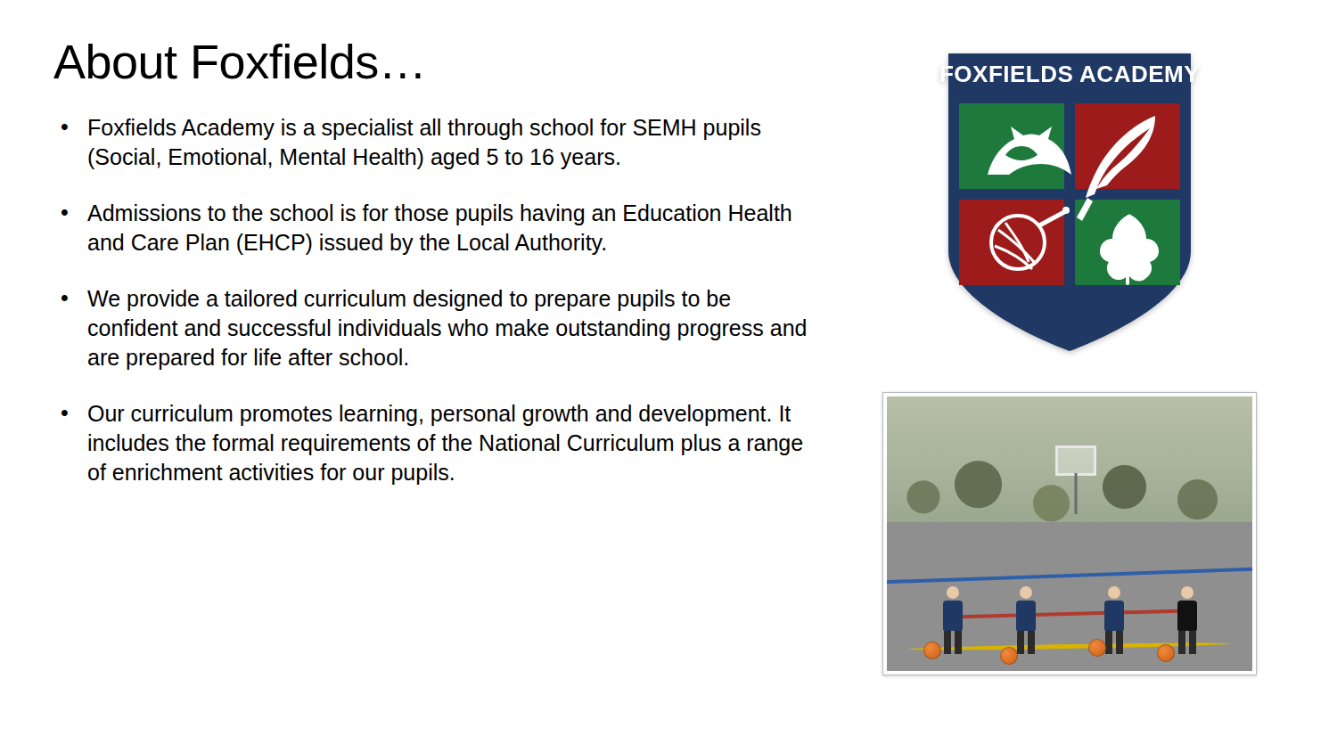About Foxfields…
Foxfields Academy is a specialist all through school for SEMH pupils (Social, Emotional, Mental Health) aged 5 to 16 years.
Admissions to the school is for those pupils having an Education Health and Care Plan (EHCP) issued by the Local Authority.
We provide a tailored curriculum designed to prepare pupils to be confident and successful individuals who make outstanding progress and are prepared for life after school.
Our curriculum promotes learning, personal growth and development. It includes the formal requirements of the National Curriculum plus a range of enrichment activities for our pupils.
FOXFIELDS ACADEMY